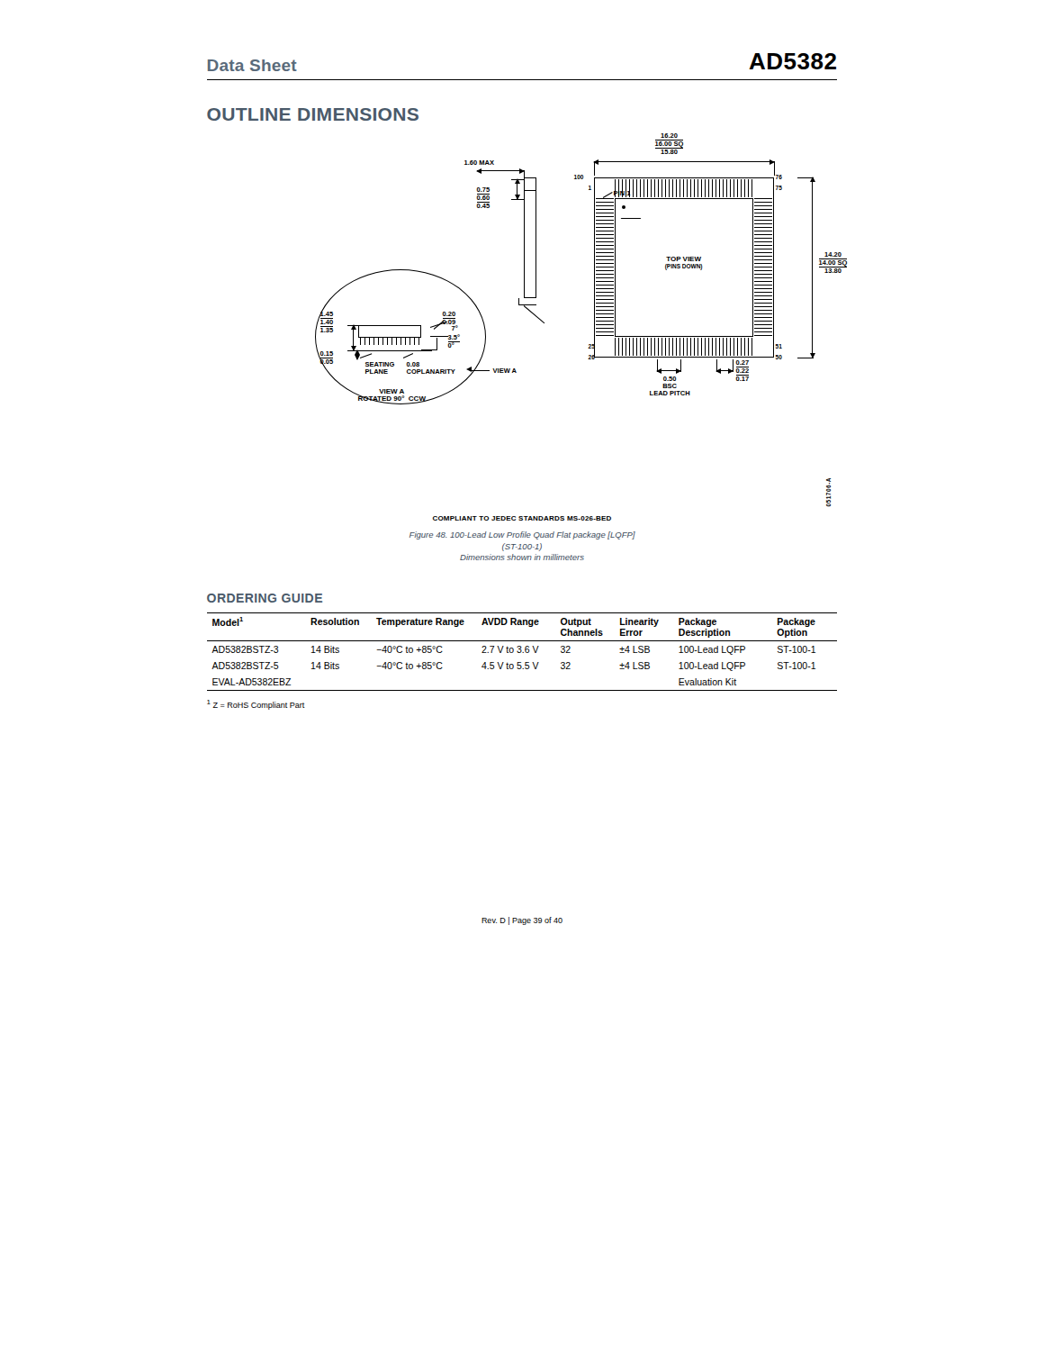Data Sheet
AD5382
OUTLINE DIMENSIONS
TOP VIEW(PINS DOWN)
100
1
76
75
25
26
51
50
PIN 1
16.20 16.00 SQ 15.80
14.20 14.00 SQ 13.80
0.50
BSC
LEAD PITCH
0.27 0.22 0.17
1.60 MAX
0.75 0.60 0.45
VIEW A
1.45 1.40 1.35
0.15 0.05
SEATING
PLANE
0.08
COPLANARITY
0.20 0.09
7°
3.5° 0°
VIEW A
ROTATED 90° CCW
051706-A
COMPLIANT TO JEDEC STANDARDS MS-026-BED
Figure 48. 100-Lead Low Profile Quad Flat package [LQFP]
(ST-100-1)
Dimensions shown in millimeters
ORDERING GUIDE
| Model 1 | Resolution | Temperature Range | AVDD Range | Output Channels | Linearity Error | Package Description | Package Option |
| --- | --- | --- | --- | --- | --- | --- | --- |
| AD5382BSTZ-3 | 14 Bits | −40°C to +85°C | 2.7 V to 3.6 V | 32 | ±4 LSB | 100-Lead LQFP | ST-100-1 |
| AD5382BSTZ-5 | 14 Bits | −40°C to +85°C | 4.5 V to 5.5 V | 32 | ±4 LSB | 100-Lead LQFP | ST-100-1 |
| EVAL-AD5382EBZ | | | | | | Evaluation Kit | |
1 Z = RoHS Compliant Part
Rev. D | Page 39 of 40